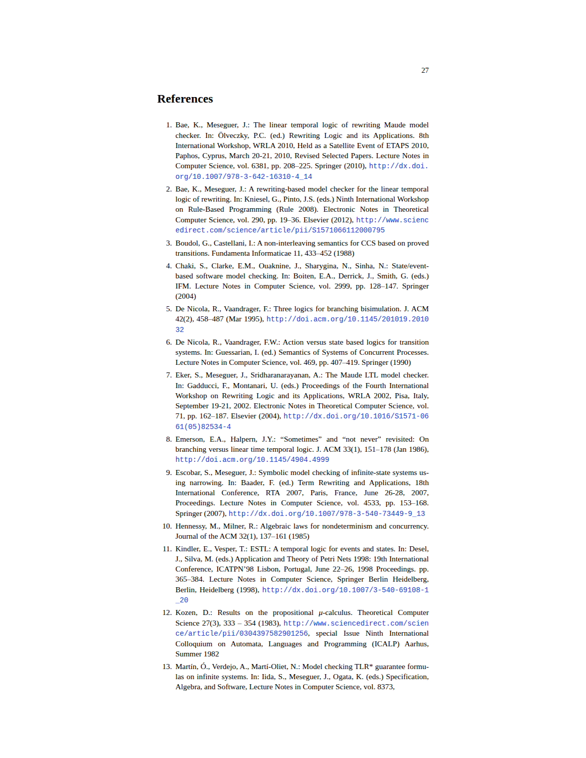27
References
Bae, K., Meseguer, J.: The linear temporal logic of rewriting Maude model checker. In: Ölveczky, P.C. (ed.) Rewriting Logic and its Applications. 8th International Workshop, WRLA 2010, Held as a Satellite Event of ETAPS 2010, Paphos, Cyprus, March 20-21, 2010, Revised Selected Papers. Lecture Notes in Computer Science, vol. 6381, pp. 208–225. Springer (2010), http://dx.doi.org/10.1007/978-3-642-16310-4_14
Bae, K., Meseguer, J.: A rewriting-based model checker for the linear temporal logic of rewriting. In: Kniesel, G., Pinto, J.S. (eds.) Ninth International Workshop on Rule-Based Programming (Rule 2008). Electronic Notes in Theoretical Computer Science, vol. 290, pp. 19–36. Elsevier (2012), http://www.sciencedirect.com/science/article/pii/S1571066112000795
Boudol, G., Castellani, I.: A non-interleaving semantics for CCS based on proved transitions. Fundamenta Informaticae 11, 433–452 (1988)
Chaki, S., Clarke, E.M., Ouaknine, J., Sharygina, N., Sinha, N.: State/event-based software model checking. In: Boiten, E.A., Derrick, J., Smith, G. (eds.) IFM. Lecture Notes in Computer Science, vol. 2999, pp. 128–147. Springer (2004)
De Nicola, R., Vaandrager, F.: Three logics for branching bisimulation. J. ACM 42(2), 458–487 (Mar 1995), http://doi.acm.org/10.1145/201019.201032
De Nicola, R., Vaandrager, F.W.: Action versus state based logics for transition systems. In: Guessarian, I. (ed.) Semantics of Systems of Concurrent Processes. Lecture Notes in Computer Science, vol. 469, pp. 407–419. Springer (1990)
Eker, S., Meseguer, J., Sridharanarayanan, A.: The Maude LTL model checker. In: Gadducci, F., Montanari, U. (eds.) Proceedings of the Fourth International Workshop on Rewriting Logic and its Applications, WRLA 2002, Pisa, Italy, September 19-21, 2002. Electronic Notes in Theoretical Computer Science, vol. 71, pp. 162–187. Elsevier (2004), http://dx.doi.org/10.1016/S1571-0661(05)82534-4
Emerson, E.A., Halpern, J.Y.: “Sometimes” and “not never” revisited: On branching versus linear time temporal logic. J. ACM 33(1), 151–178 (Jan 1986), http://doi.acm.org/10.1145/4904.4999
Escobar, S., Meseguer, J.: Symbolic model checking of infinite-state systems using narrowing. In: Baader, F. (ed.) Term Rewriting and Applications, 18th International Conference, RTA 2007, Paris, France, June 26-28, 2007, Proceedings. Lecture Notes in Computer Science, vol. 4533, pp. 153–168. Springer (2007), http://dx.doi.org/10.1007/978-3-540-73449-9_13
Hennessy, M., Milner, R.: Algebraic laws for nondeterminism and concurrency. Journal of the ACM 32(1), 137–161 (1985)
Kindler, E., Vesper, T.: ESTL: A temporal logic for events and states. In: Desel, J., Silva, M. (eds.) Application and Theory of Petri Nets 1998: 19th International Conference, ICATPN’98 Lisbon, Portugal, June 22–26, 1998 Proceedings. pp. 365–384. Lecture Notes in Computer Science, Springer Berlin Heidelberg, Berlin, Heidelberg (1998), http://dx.doi.org/10.1007/3-540-69108-1_20
Kozen, D.: Results on the propositional μ-calculus. Theoretical Computer Science 27(3), 333 – 354 (1983), http://www.sciencedirect.com/science/article/pii/0304397582901256, special Issue Ninth International Colloquium on Automata, Languages and Programming (ICALP) Aarhus, Summer 1982
Martín, Ó., Verdejo, A., Martí-Oliet, N.: Model checking TLR* guarantee formulas on infinite systems. In: Iida, S., Meseguer, J., Ogata, K. (eds.) Specification, Algebra, and Software, Lecture Notes in Computer Science, vol. 8373,